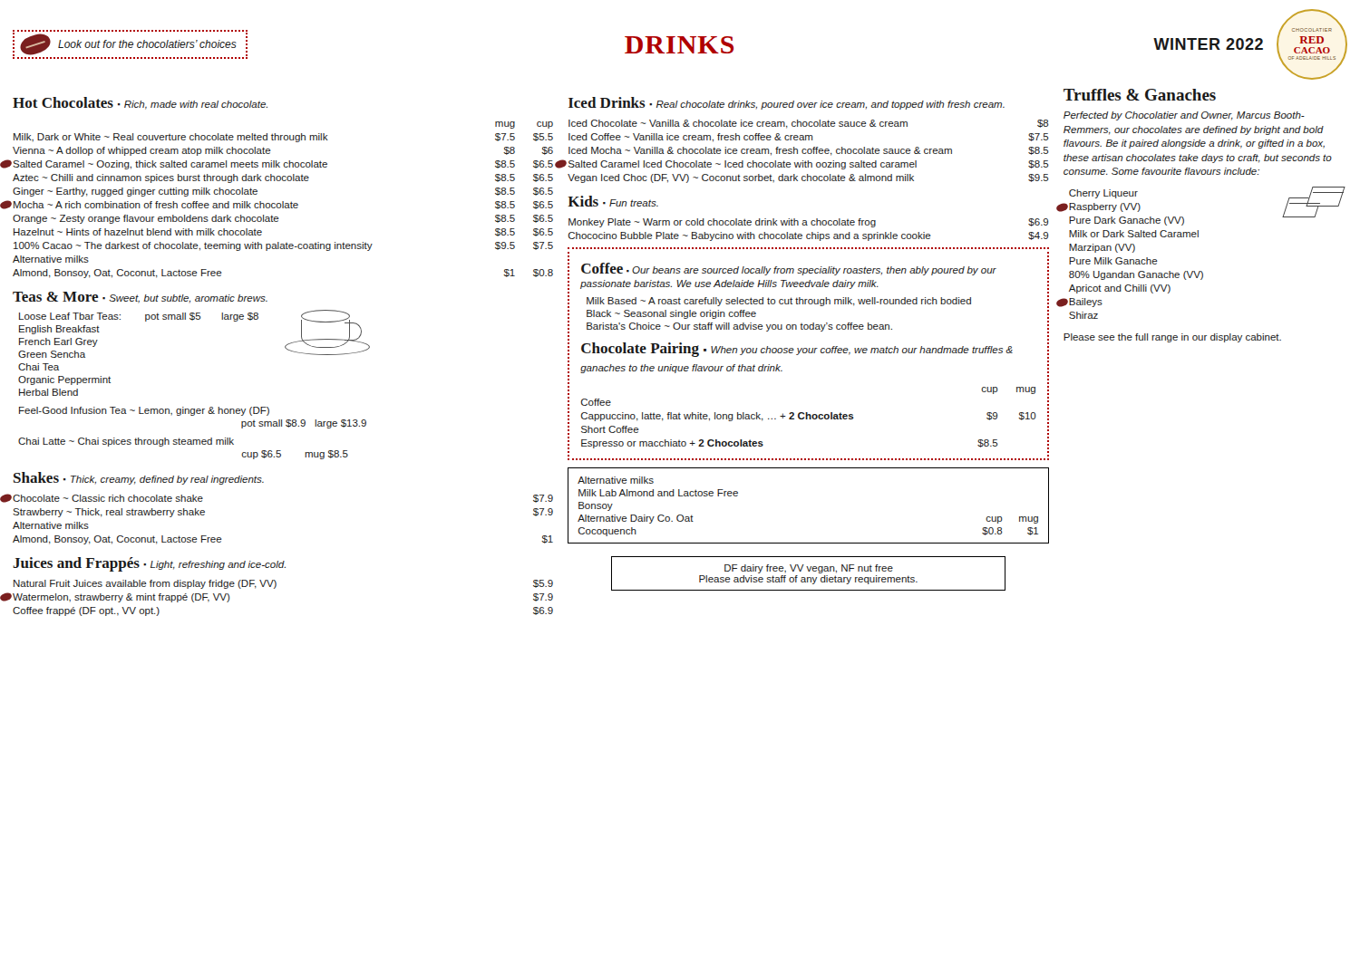Look out for the chocolatiers’ choices
DRINKS
WINTER 2022
CHOCOLATIER
RED
CACAO
OF ADELAIDE HILLS
Hot Chocolates ▪ Rich, made with real chocolate.
| | mug | cup |
| Milk, Dark or White ~ Real couverture chocolate melted through milk | $7.5 | $5.5 |
| Vienna ~ A dollop of whipped cream atop milk chocolate | $8 | $6 |
| Salted Caramel ~ Oozing, thick salted caramel meets milk chocolate | $8.5 | $6.5 |
| Aztec ~ Chilli and cinnamon spices burst through dark chocolate | $8.5 | $6.5 |
| Ginger ~ Earthy, rugged ginger cutting milk chocolate | $8.5 | $6.5 |
| Mocha ~ A rich combination of fresh coffee and milk chocolate | $8.5 | $6.5 |
| Orange ~ Zesty orange flavour emboldens dark chocolate | $8.5 | $6.5 |
| Hazelnut ~ Hints of hazelnut blend with milk chocolate | $8.5 | $6.5 |
| 100% Cacao ~ The darkest of chocolate, teeming with palate-coating intensity | $9.5 | $7.5 |
| Alternative milks | | |
| Almond, Bonsoy, Oat, Coconut, Lactose Free | $1 | $0.8 |
Teas & More ▪ Sweet, but subtle, aromatic brews.
Loose Leaf Tbar Teas: pot small $5 large $8
English Breakfast
French Earl Grey
Green Sencha
Chai Tea
Organic Peppermint
Herbal Blend
Feel-Good Infusion Tea ~ Lemon, ginger & honey (DF)
pot small $8.9 large $13.9
Chai Latte ~ Chai spices through steamed milk
cup $6.5 mug $8.5
Shakes ▪ Thick, creamy, defined by real ingredients.
| Chocolate ~ Classic rich chocolate shake | $7.9 |
| Strawberry ~ Thick, real strawberry shake | $7.9 |
| Alternative milks | |
| Almond, Bonsoy, Oat, Coconut, Lactose Free | $1 |
Juices and Frappés ▪ Light, refreshing and ice-cold.
| Natural Fruit Juices available from display fridge (DF, VV) | $5.9 |
| Watermelon, strawberry & mint frappé (DF, VV) | $7.9 |
| Coffee frappé (DF opt., VV opt.) | $6.9 |
Iced Drinks ▪ Real chocolate drinks, poured over ice cream, and topped with fresh cream.
| Iced Chocolate ~ Vanilla & chocolate ice cream, chocolate sauce & cream | $8 |
| Iced Coffee ~ Vanilla ice cream, fresh coffee & cream | $7.5 |
| Iced Mocha ~ Vanilla & chocolate ice cream, fresh coffee, chocolate sauce & cream | $8.5 |
| Salted Caramel Iced Chocolate ~ Iced chocolate with oozing salted caramel | $8.5 |
| Vegan Iced Choc (DF, VV) ~ Coconut sorbet, dark chocolate & almond milk | $9.5 |
Kids ▪ Fun treats.
| Monkey Plate ~ Warm or cold chocolate drink with a chocolate frog | $6.9 |
| Chococino Bubble Plate ~ Babycino with chocolate chips and a sprinkle cookie | $4.9 |
Coffee ▪ Our beans are sourced locally from speciality roasters, then ably poured by our passionate baristas. We use Adelaide Hills Tweedvale dairy milk.
Milk Based ~ A roast carefully selected to cut through milk, well-rounded rich bodied
Black ~ Seasonal single origin coffee
Barista's Choice ~ Our staff will advise you on today’s coffee bean.
Chocolate Pairing ▪ When you choose your coffee, we match our handmade truffles & ganaches to the unique flavour of that drink.
| | cup | mug |
| Coffee | | |
| Cappuccino, latte, flat white, long black, … + 2 Chocolates | $9 | $10 |
| Short Coffee | | |
| Espresso or macchiato + 2 Chocolates | $8.5 | |
| Alternative milks | | |
| Milk Lab Almond and Lactose Free | | |
| Bonsoy | | |
| Alternative Dairy Co. Oat | cup | mug |
| Cocoquench | $0.8 | $1 |
DF dairy free, VV vegan, NF nut free
Please advise staff of any dietary requirements.
Truffles & Ganaches
Perfected by Chocolatier and Owner, Marcus Booth-Remmers, our chocolates are defined by bright and bold flavours. Be it paired alongside a drink, or gifted in a box, these artisan chocolates take days to craft, but seconds to consume. Some favourite flavours include:
Cherry Liqueur
Raspberry (VV)
Pure Dark Ganache (VV)
Milk or Dark Salted Caramel
Marzipan (VV)
Pure Milk Ganache
80% Ugandan Ganache (VV)
Apricot and Chilli (VV)
Baileys
Shiraz
Please see the full range in our display cabinet.